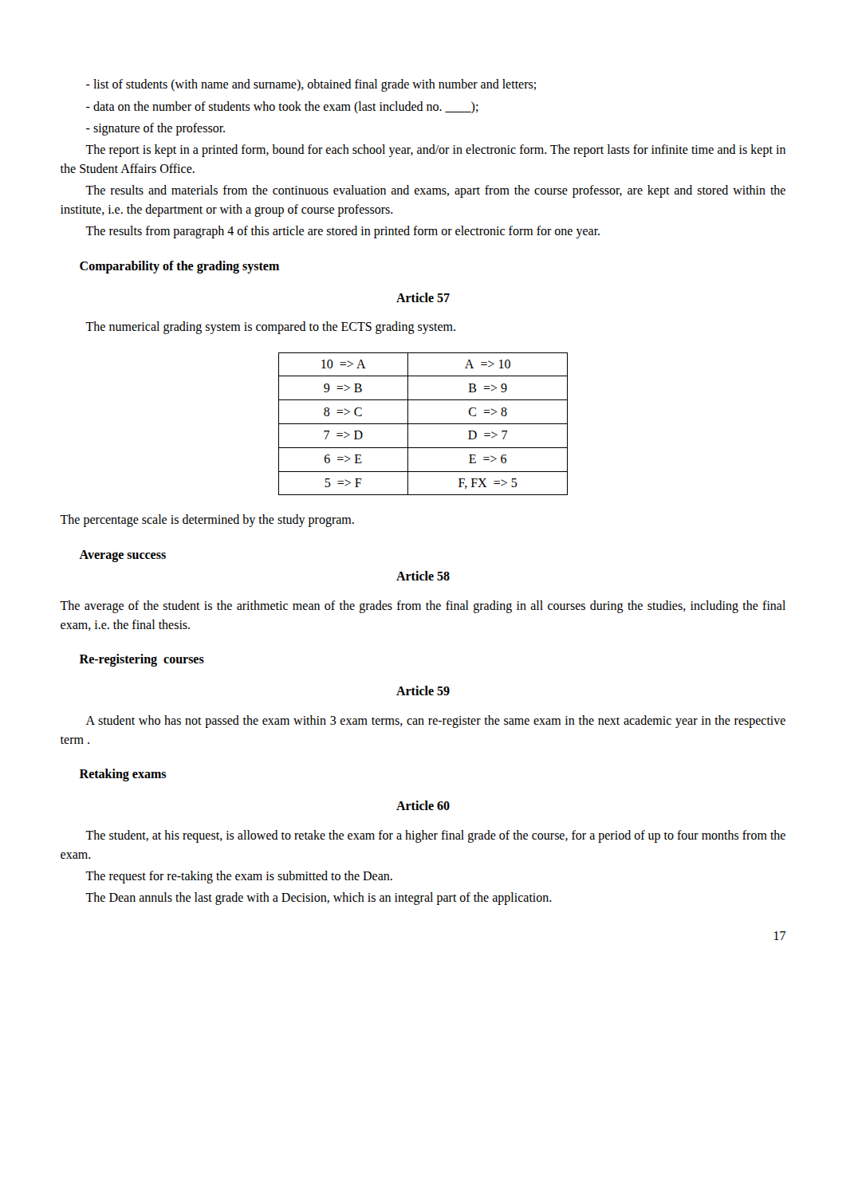- list of students (with name and surname), obtained final grade with number and letters;
- data on the number of students who took the exam (last included no. ____);
- signature of the professor.
The report is kept in a printed form, bound for each school year, and/or in electronic form. The report lasts for infinite time and is kept in the Student Affairs Office.
The results and materials from the continuous evaluation and exams, apart from the course professor, are kept and stored within the institute, i.e. the department or with a group of course professors.
The results from paragraph 4 of this article are stored in printed form or electronic form for one year.
Comparability of the grading system
Article 57
The numerical grading system is compared to the ECTS grading system.
| 10 => A | A => 10 |
| 9 => B | B => 9 |
| 8 => C | C => 8 |
| 7 => D | D => 7 |
| 6 => E | E => 6 |
| 5 => F | F, FX => 5 |
The percentage scale is determined by the study program.
Average success
Article 58
The average of the student is the arithmetic mean of the grades from the final grading in all courses during the studies, including the final exam, i.e. the final thesis.
Re-registering courses
Article 59
A student who has not passed the exam within 3 exam terms, can re-register the same exam in the next academic year in the respective term .
Retaking exams
Article 60
The student, at his request, is allowed to retake the exam for a higher final grade of the course, for a period of up to four months from the exam.
The request for re-taking the exam is submitted to the Dean.
The Dean annuls the last grade with a Decision, which is an integral part of the application.
17